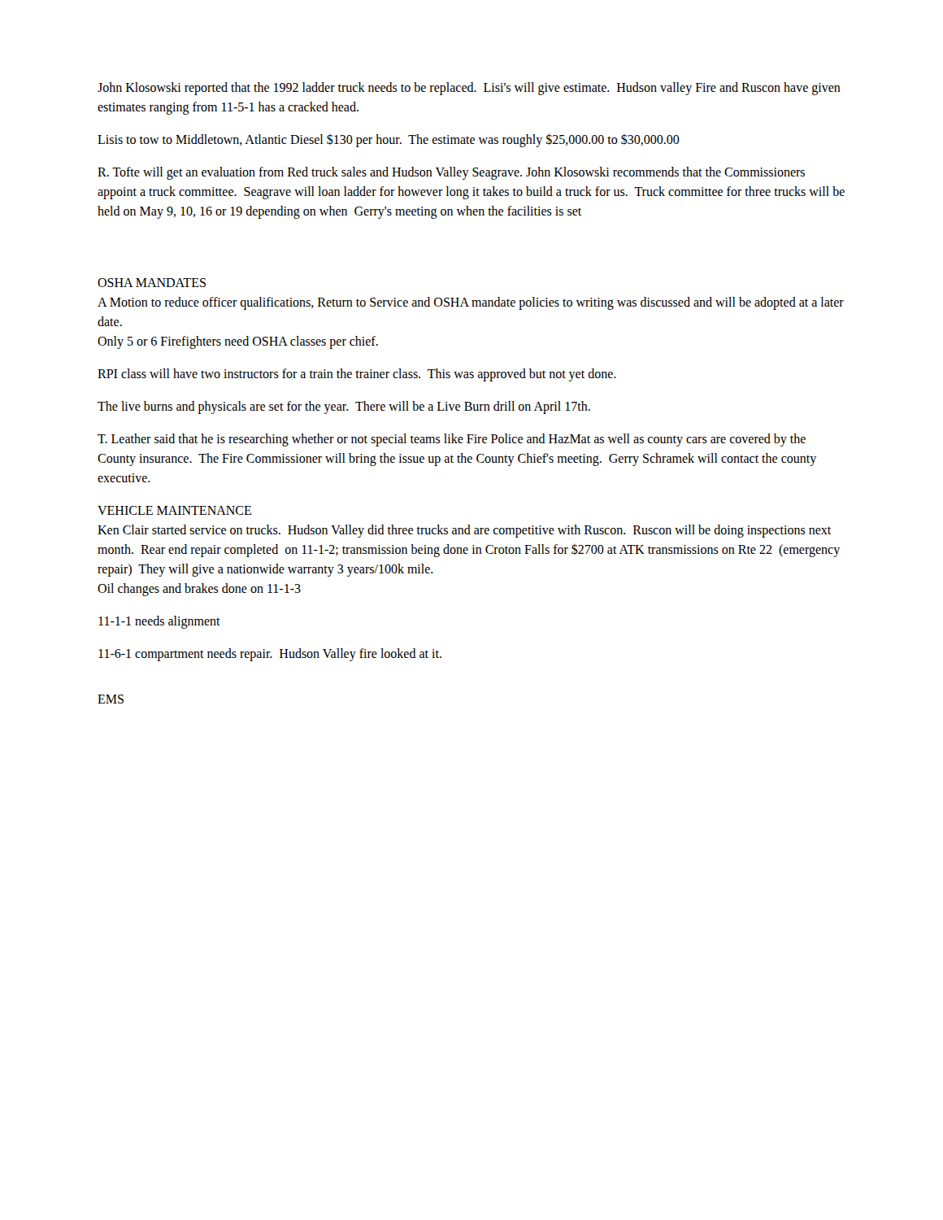John Klosowski reported that the 1992 ladder truck needs to be replaced. Lisi's will give estimate. Hudson valley Fire and Ruscon have given estimates ranging from 11-5-1 has a cracked head.
Lisis to tow to Middletown, Atlantic Diesel $130 per hour. The estimate was roughly $25,000.00 to $30,000.00
R. Tofte will get an evaluation from Red truck sales and Hudson Valley Seagrave. John Klosowski recommends that the Commissioners appoint a truck committee. Seagrave will loan ladder for however long it takes to build a truck for us. Truck committee for three trucks will be held on May 9, 10, 16 or 19 depending on when Gerry's meeting on when the facilities is set
OSHA MANDATES
A Motion to reduce officer qualifications, Return to Service and OSHA mandate policies to writing was discussed and will be adopted at a later date.
Only 5 or 6 Firefighters need OSHA classes per chief.
RPI class will have two instructors for a train the trainer class. This was approved but not yet done.
The live burns and physicals are set for the year. There will be a Live Burn drill on April 17th.
T. Leather said that he is researching whether or not special teams like Fire Police and HazMat as well as county cars are covered by the County insurance. The Fire Commissioner will bring the issue up at the County Chief's meeting. Gerry Schramek will contact the county executive.
VEHICLE MAINTENANCE
Ken Clair started service on trucks. Hudson Valley did three trucks and are competitive with Ruscon. Ruscon will be doing inspections next month. Rear end repair completed on 11-1-2; transmission being done in Croton Falls for $2700 at ATK transmissions on Rte 22 (emergency repair) They will give a nationwide warranty 3 years/100k mile.
Oil changes and brakes done on 11-1-3
11-1-1 needs alignment
11-6-1 compartment needs repair. Hudson Valley fire looked at it.
EMS